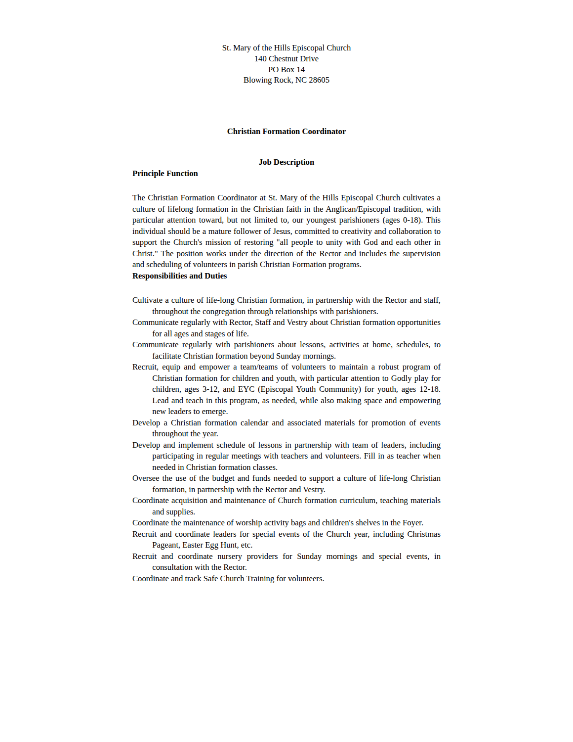St. Mary of the Hills Episcopal Church
140 Chestnut Drive
PO Box 14
Blowing Rock, NC 28605
Christian Formation Coordinator
Job Description
Principle Function
The Christian Formation Coordinator at St. Mary of the Hills Episcopal Church cultivates a culture of lifelong formation in the Christian faith in the Anglican/Episcopal tradition, with particular attention toward, but not limited to, our youngest parishioners (ages 0-18). This individual should be a mature follower of Jesus, committed to creativity and collaboration to support the Church's mission of restoring "all people to unity with God and each other in Christ." The position works under the direction of the Rector and includes the supervision and scheduling of volunteers in parish Christian Formation programs.
Responsibilities and Duties
Cultivate a culture of life-long Christian formation, in partnership with the Rector and staff, throughout the congregation through relationships with parishioners.
Communicate regularly with Rector, Staff and Vestry about Christian formation opportunities for all ages and stages of life.
Communicate regularly with parishioners about lessons, activities at home, schedules, to facilitate Christian formation beyond Sunday mornings.
Recruit, equip and empower a team/teams of volunteers to maintain a robust program of Christian formation for children and youth, with particular attention to Godly play for children, ages 3-12, and EYC (Episcopal Youth Community) for youth, ages 12-18. Lead and teach in this program, as needed, while also making space and empowering new leaders to emerge.
Develop a Christian formation calendar and associated materials for promotion of events throughout the year.
Develop and implement schedule of lessons in partnership with team of leaders, including participating in regular meetings with teachers and volunteers. Fill in as teacher when needed in Christian formation classes.
Oversee the use of the budget and funds needed to support a culture of life-long Christian formation, in partnership with the Rector and Vestry.
Coordinate acquisition and maintenance of Church formation curriculum, teaching materials and supplies.
Coordinate the maintenance of worship activity bags and children's shelves in the Foyer.
Recruit and coordinate leaders for special events of the Church year, including Christmas Pageant, Easter Egg Hunt, etc.
Recruit and coordinate nursery providers for Sunday mornings and special events, in consultation with the Rector.
Coordinate and track Safe Church Training for volunteers.